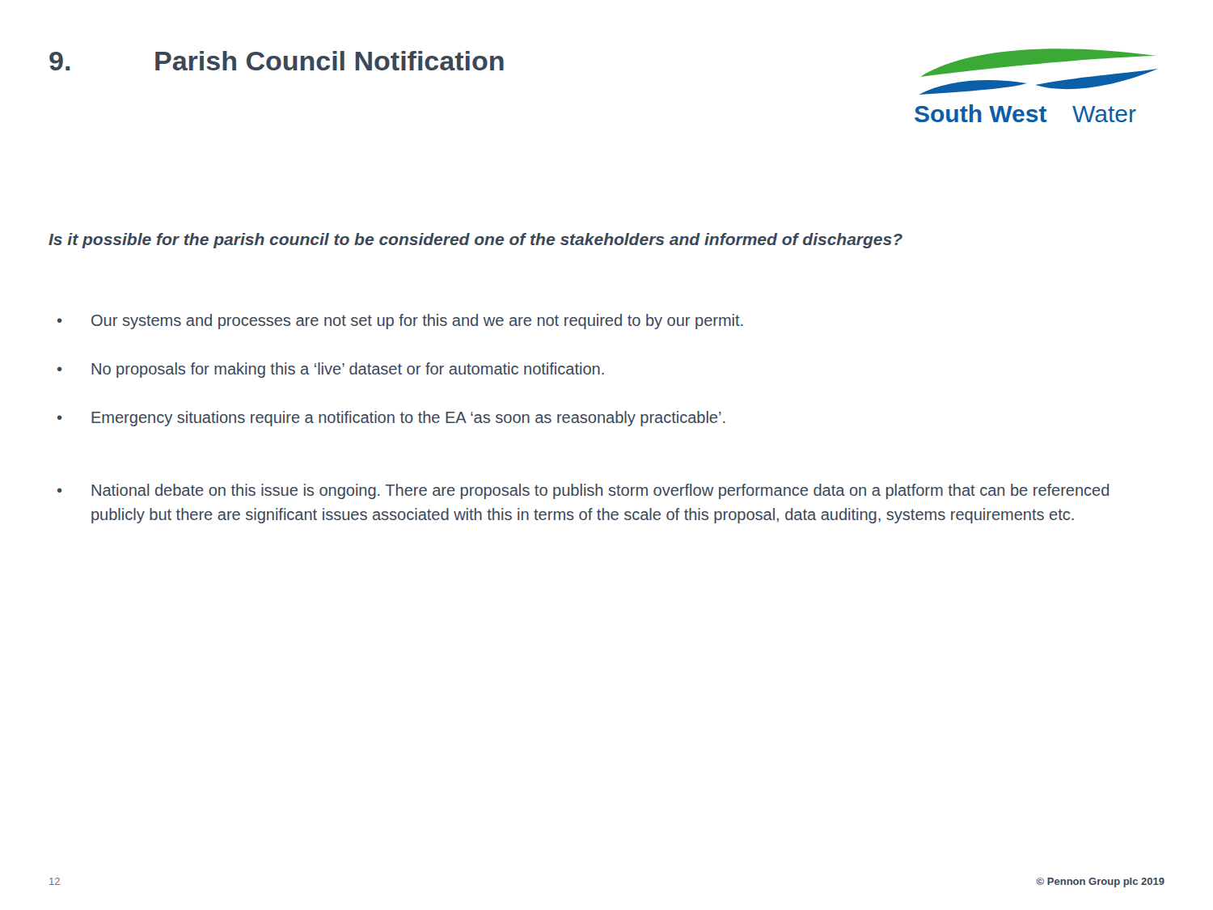South West Water
9. Parish Council Notification
Is it possible for the parish council to be considered one of the stakeholders and informed of discharges?
Our systems and processes are not set up for this and we are not required to by our permit.
No proposals for making this a ‘live’ dataset or for automatic notification.
Emergency situations require a notification to the EA ‘as soon as reasonably practicable’.
National debate on this issue is ongoing. There are proposals to publish storm overflow performance data on a platform that can be referenced publicly but there are significant issues associated with this in terms of the scale of this proposal, data auditing, systems requirements etc.
12
© Pennon Group plc 2019